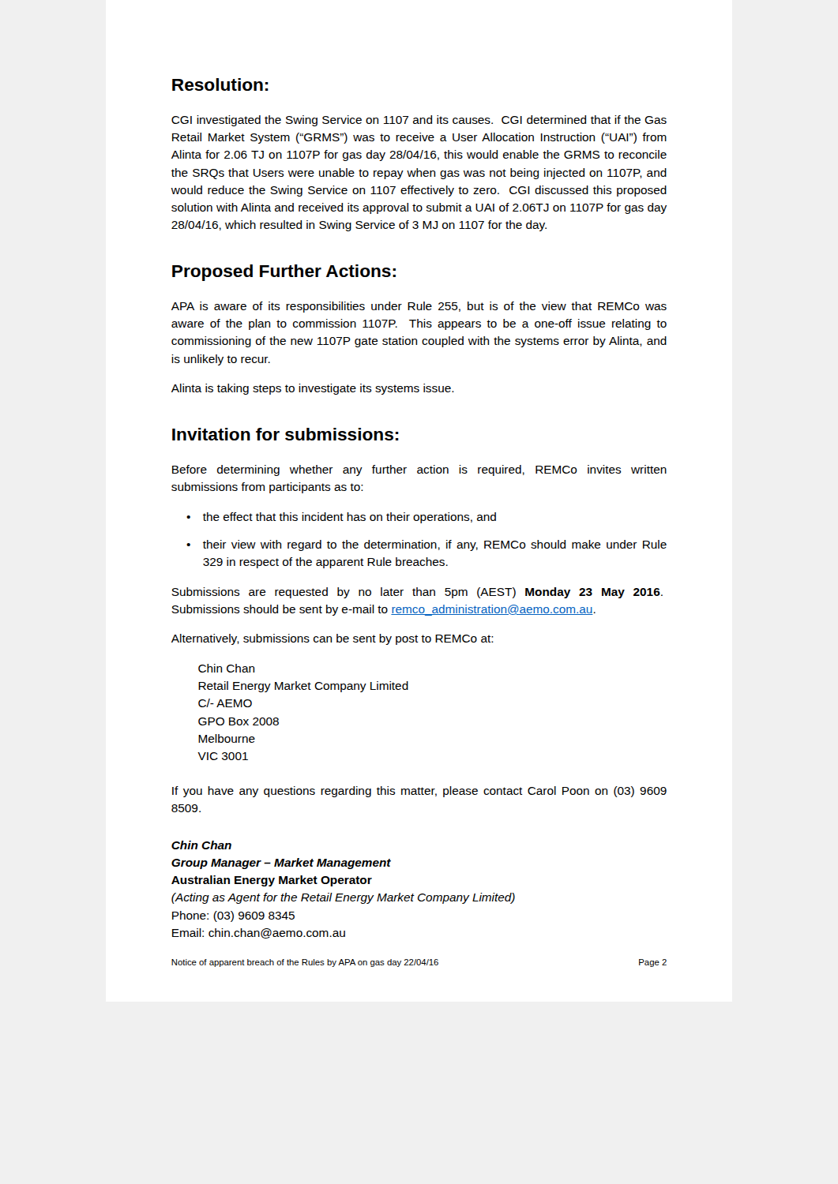Resolution:
CGI investigated the Swing Service on 1107 and its causes. CGI determined that if the Gas Retail Market System (“GRMS”) was to receive a User Allocation Instruction (“UAI”) from Alinta for 2.06 TJ on 1107P for gas day 28/04/16, this would enable the GRMS to reconcile the SRQs that Users were unable to repay when gas was not being injected on 1107P, and would reduce the Swing Service on 1107 effectively to zero. CGI discussed this proposed solution with Alinta and received its approval to submit a UAI of 2.06TJ on 1107P for gas day 28/04/16, which resulted in Swing Service of 3 MJ on 1107 for the day.
Proposed Further Actions:
APA is aware of its responsibilities under Rule 255, but is of the view that REMCo was aware of the plan to commission 1107P. This appears to be a one-off issue relating to commissioning of the new 1107P gate station coupled with the systems error by Alinta, and is unlikely to recur.
Alinta is taking steps to investigate its systems issue.
Invitation for submissions:
Before determining whether any further action is required, REMCo invites written submissions from participants as to:
the effect that this incident has on their operations, and
their view with regard to the determination, if any, REMCo should make under Rule 329 in respect of the apparent Rule breaches.
Submissions are requested by no later than 5pm (AEST) Monday 23 May 2016. Submissions should be sent by e-mail to remco_administration@aemo.com.au.
Alternatively, submissions can be sent by post to REMCo at:
Chin Chan
Retail Energy Market Company Limited
C/- AEMO
GPO Box 2008
Melbourne
VIC 3001
If you have any questions regarding this matter, please contact Carol Poon on (03) 9609 8509.
Chin Chan
Group Manager – Market Management
Australian Energy Market Operator
(Acting as Agent for the Retail Energy Market Company Limited)
Phone: (03) 9609 8345
Email: chin.chan@aemo.com.au
Notice of apparent breach of the Rules by APA on gas day 22/04/16 Page 2